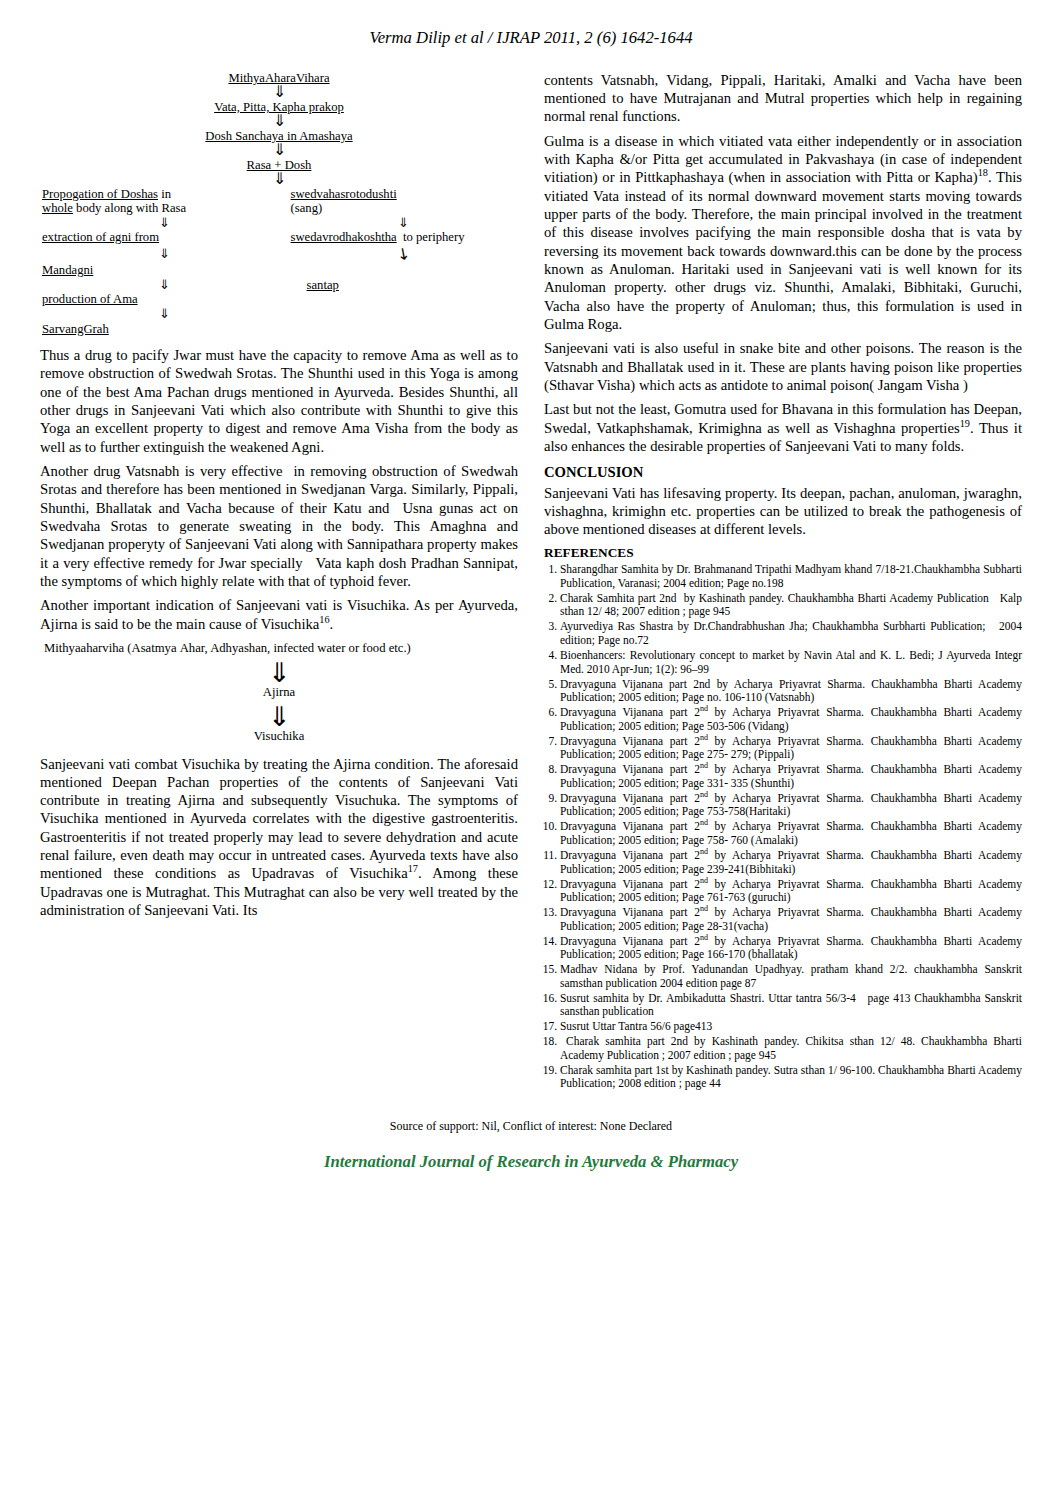Verma Dilip et al / IJRAP 2011, 2 (6) 1642-1644
MithyaAharaVihara
⇓
Vata, Pitta, Kapha prakop
⇓
Dosh Sanchaya in Amashaya
⇓
Rasa + Dosh
⇓
| Propogation of Doshas in | swedvahasrotodushti |
| whole body along with Rasa | (sang) |
| ⇓ | ⇓ |
| extraction of agni from | swedavrodhakoshtha to periphery |
| ⇓ | ↘ |
| Mandagni | |
| ⇓ | santap |
| production of Ama | |
| ⇓ | |
| SarvangGrah | |
Thus a drug to pacify Jwar must have the capacity to remove Ama as well as to remove obstruction of Swedwah Srotas. The Shunthi used in this Yoga is among one of the best Ama Pachan drugs mentioned in Ayurveda. Besides Shunthi, all other drugs in Sanjeevani Vati which also contribute with Shunthi to give this Yoga an excellent property to digest and remove Ama Visha from the body as well as to further extinguish the weakened Agni.
Another drug Vatsnabh is very effective in removing obstruction of Swedwah Srotas and therefore has been mentioned in Swedjanan Varga. Similarly, Pippali, Shunthi, Bhallatak and Vacha because of their Katu and Usna gunas act on Swedvaha Srotas to generate sweating in the body. This Amaghna and Swedjanan properyty of Sanjeevani Vati along with Sannipathara property makes it a very effective remedy for Jwar specially Vata kaph dosh Pradhan Sannipat, the symptoms of which highly relate with that of typhoid fever.
Another important indication of Sanjeevani vati is Visuchika. As per Ayurveda, Ajirna is said to be the main cause of Visuchika16.
Mithyaaharviha (Asatmya Ahar, Adhyashan, infected water or food etc.)
⇓
Ajirna
⇓
Visuchika
Sanjeevani vati combat Visuchika by treating the Ajirna condition. The aforesaid mentioned Deepan Pachan properties of the contents of Sanjeevani Vati contribute in treating Ajirna and subsequently Visuchuka. The symptoms of Visuchika mentioned in Ayurveda correlates with the digestive gastroenteritis. Gastroenteritis if not treated properly may lead to severe dehydration and acute renal failure, even death may occur in untreated cases. Ayurveda texts have also mentioned these conditions as Upadravas of Visuchika17. Among these Upadravas one is Mutraghat. This Mutraghat can also be very well treated by the administration of Sanjeevani Vati. Its
contents Vatsnabh, Vidang, Pippali, Haritaki, Amalki and Vacha have been mentioned to have Mutrajanan and Mutral properties which help in regaining normal renal functions.
Gulma is a disease in which vitiated vata either independently or in association with Kapha &/or Pitta get accumulated in Pakvashaya (in case of independent vitiation) or in Pittkaphashaya (when in association with Pitta or Kapha)18. This vitiated Vata instead of its normal downward movement starts moving towards upper parts of the body. Therefore, the main principal involved in the treatment of this disease involves pacifying the main responsible dosha that is vata by reversing its movement back towards downward.this can be done by the process known as Anuloman. Haritaki used in Sanjeevani vati is well known for its Anuloman property. other drugs viz. Shunthi, Amalaki, Bibhitaki, Guruchi, Vacha also have the property of Anuloman; thus, this formulation is used in Gulma Roga.
Sanjeevani vati is also useful in snake bite and other poisons. The reason is the Vatsnabh and Bhallatak used in it. These are plants having poison like properties (Sthavar Visha) which acts as antidote to animal poison( Jangam Visha )
Last but not the least, Gomutra used for Bhavana in this formulation has Deepan, Swedal, Vatkaphshamak, Krimighna as well as Vishaghna properties19. Thus it also enhances the desirable properties of Sanjeevani Vati to many folds.
Conclusion
Sanjeevani Vati has lifesaving property. Its deepan, pachan, anuloman, jwaraghn, vishaghna, krimighn etc. properties can be utilized to break the pathogenesis of above mentioned diseases at different levels.
References
Sharangdhar Samhita by Dr. Brahmanand Tripathi Madhyam khand 7/18-21.Chaukhambha Subharti Publication, Varanasi; 2004 edition; Page no.198
Charak Samhita part 2nd by Kashinath pandey. Chaukhambha Bharti Academy Publication Kalp sthan 12/ 48; 2007 edition ; page 945
Ayurvediya Ras Shastra by Dr.Chandrabhushan Jha; Chaukhambha Surbharti Publication; 2004 edition; Page no.72
Bioenhancers: Revolutionary concept to market by Navin Atal and K. L. Bedi; J Ayurveda Integr Med. 2010 Apr-Jun; 1(2): 96–99
Dravyaguna Vijanana part 2nd by Acharya Priyavrat Sharma. Chaukhambha Bharti Academy Publication; 2005 edition; Page no. 106-110 (Vatsnabh)
Dravyaguna Vijanana part 2nd by Acharya Priyavrat Sharma. Chaukhambha Bharti Academy Publication; 2005 edition; Page 503-506 (Vidang)
Dravyaguna Vijanana part 2nd by Acharya Priyavrat Sharma. Chaukhambha Bharti Academy Publication; 2005 edition; Page 275- 279; (Pippali)
Dravyaguna Vijanana part 2nd by Acharya Priyavrat Sharma. Chaukhambha Bharti Academy Publication; 2005 edition; Page 331- 335 (Shunthi)
Dravyaguna Vijanana part 2nd by Acharya Priyavrat Sharma. Chaukhambha Bharti Academy Publication; 2005 edition; Page 753-758(Haritaki)
Dravyaguna Vijanana part 2nd by Acharya Priyavrat Sharma. Chaukhambha Bharti Academy Publication; 2005 edition; Page 758- 760 (Amalaki)
Dravyaguna Vijanana part 2nd by Acharya Priyavrat Sharma. Chaukhambha Bharti Academy Publication; 2005 edition; Page 239-241(Bibhitaki)
Dravyaguna Vijanana part 2nd by Acharya Priyavrat Sharma. Chaukhambha Bharti Academy Publication; 2005 edition; Page 761-763 (guruchi)
Dravyaguna Vijanana part 2nd by Acharya Priyavrat Sharma. Chaukhambha Bharti Academy Publication; 2005 edition; Page 28-31(vacha)
Dravyaguna Vijanana part 2nd by Acharya Priyavrat Sharma. Chaukhambha Bharti Academy Publication; 2005 edition; Page 166-170 (bhallatak)
Madhav Nidana by Prof. Yadunandan Upadhyay. pratham khand 2/2. chaukhambha Sanskrit samsthan publication 2004 edition page 87
Susrut samhita by Dr. Ambikadutta Shastri. Uttar tantra 56/3-4 page 413 Chaukhambha Sanskrit sansthan publication
Susrut Uttar Tantra 56/6 page413
Charak samhita part 2nd by Kashinath pandey. Chikitsa sthan 12/ 48. Chaukhambha Bharti Academy Publication ; 2007 edition ; page 945
Charak samhita part 1st by Kashinath pandey. Sutra sthan 1/ 96-100. Chaukhambha Bharti Academy Publication; 2008 edition ; page 44
Source of support: Nil, Conflict of interest: None Declared
International Journal of Research in Ayurveda & Pharmacy